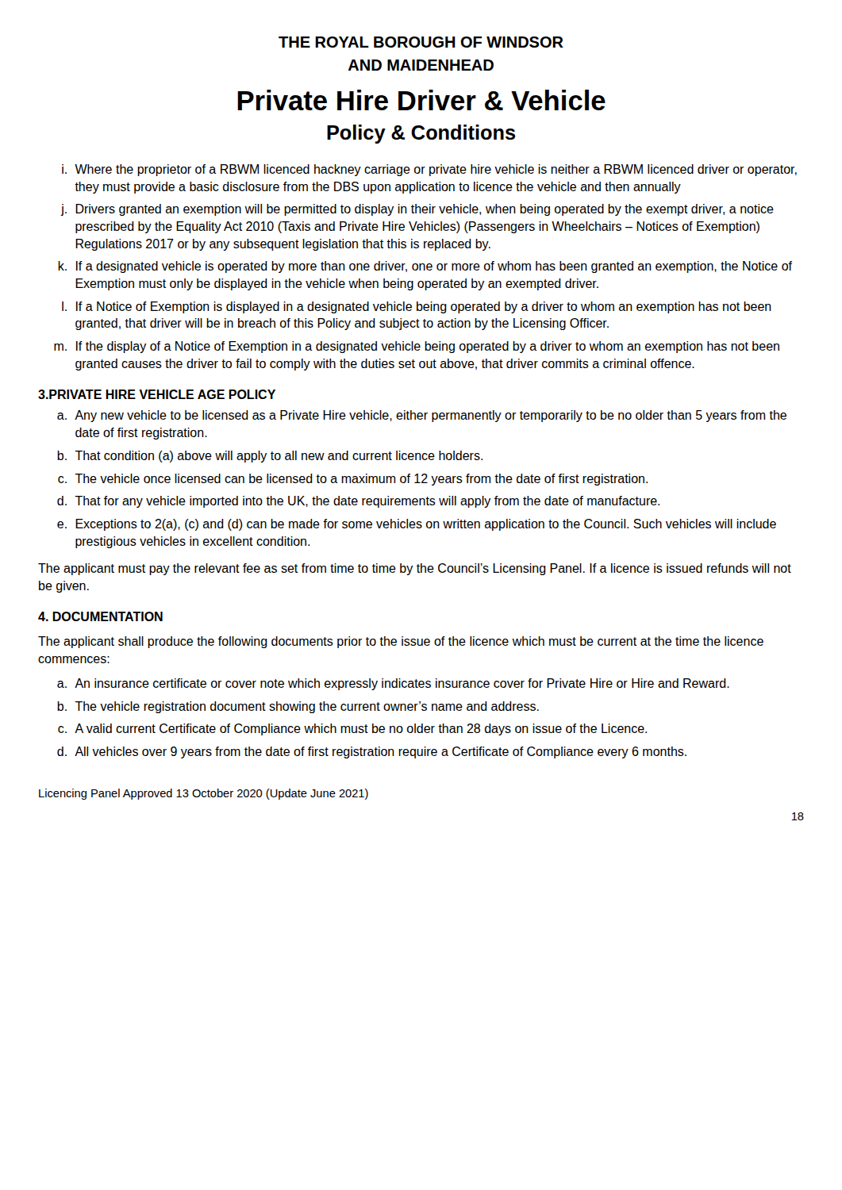THE ROYAL BOROUGH OF WINDSOR
AND MAIDENHEAD
Private Hire Driver & Vehicle
Policy & Conditions
Where the proprietor of a RBWM licenced hackney carriage or private hire vehicle is neither a RBWM licenced driver or operator, they must provide a basic disclosure from the DBS upon application to licence the vehicle and then annually
Drivers granted an exemption will be permitted to display in their vehicle, when being operated by the exempt driver, a notice prescribed by the Equality Act 2010 (Taxis and Private Hire Vehicles) (Passengers in Wheelchairs – Notices of Exemption) Regulations 2017 or by any subsequent legislation that this is replaced by.
If a designated vehicle is operated by more than one driver, one or more of whom has been granted an exemption, the Notice of Exemption must only be displayed in the vehicle when being operated by an exempted driver.
If a Notice of Exemption is displayed in a designated vehicle being operated by a driver to whom an exemption has not been granted, that driver will be in breach of this Policy and subject to action by the Licensing Officer.
If the display of a Notice of Exemption in a designated vehicle being operated by a driver to whom an exemption has not been granted causes the driver to fail to comply with the duties set out above, that driver commits a criminal offence.
3.PRIVATE HIRE VEHICLE AGE POLICY
Any new vehicle to be licensed as a Private Hire vehicle, either permanently or temporarily to be no older than 5 years from the date of first registration.
That condition (a) above will apply to all new and current licence holders.
The vehicle once licensed can be licensed to a maximum of 12 years from the date of first registration.
That for any vehicle imported into the UK, the date requirements will apply from the date of manufacture.
Exceptions to 2(a), (c) and (d) can be made for some vehicles on written application to the Council. Such vehicles will include prestigious vehicles in excellent condition.
The applicant must pay the relevant fee as set from time to time by the Council’s Licensing Panel. If a licence is issued refunds will not be given.
4. DOCUMENTATION
The applicant shall produce the following documents prior to the issue of the licence which must be current at the time the licence commences:
An insurance certificate or cover note which expressly indicates insurance cover for Private Hire or Hire and Reward.
The vehicle registration document showing the current owner’s name and address.
A valid current Certificate of Compliance which must be no older than 28 days on issue of the Licence.
All vehicles over 9 years from the date of first registration require a Certificate of Compliance every 6 months.
Licencing Panel Approved 13 October 2020 (Update June 2021)
18